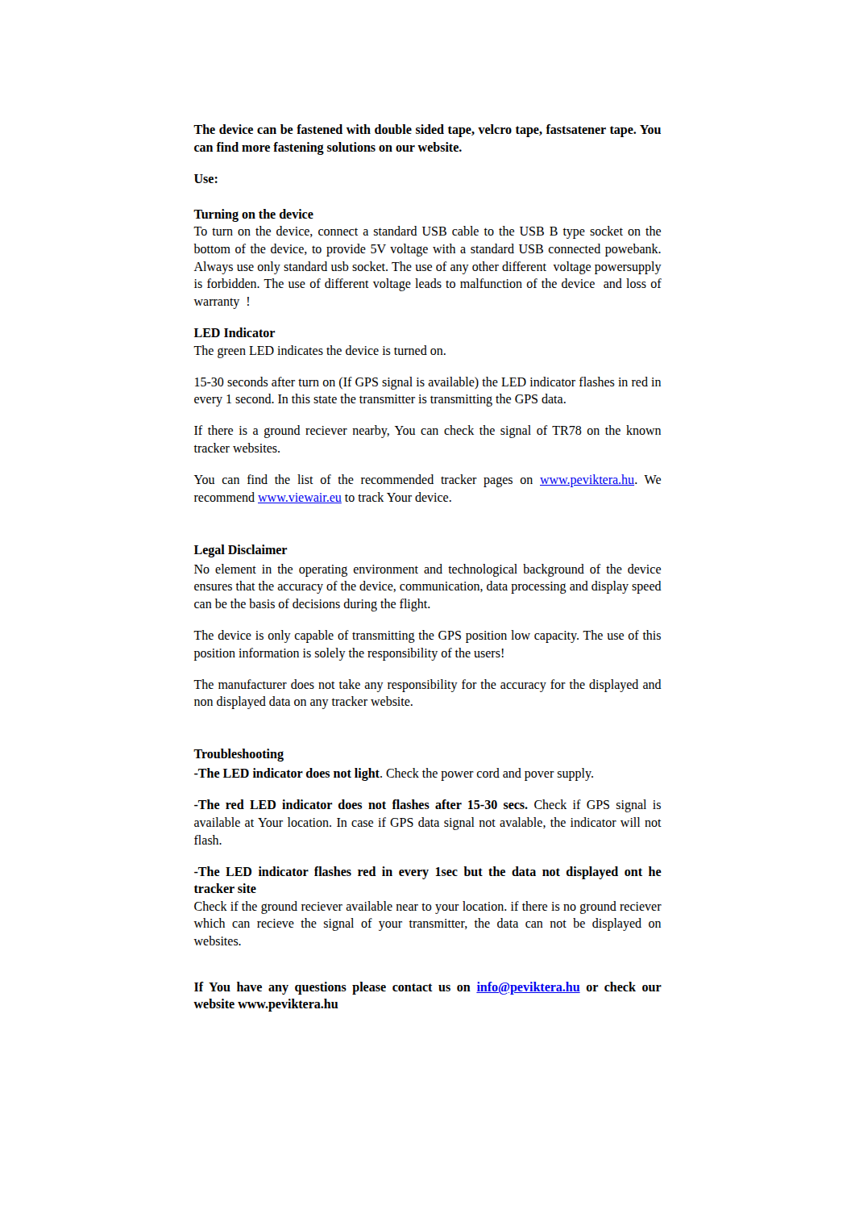The device can be fastened with double sided tape, velcro tape, fastsatener tape. You can find more fastening solutions on our website.
Use:
Turning on the device
To turn on the device, connect a standard USB cable to the USB B type socket on the bottom of the device, to provide 5V voltage with a standard USB connected powebank. Always use only standard usb socket. The use of any other different voltage powersupply is forbidden. The use of different voltage leads to malfunction of the device and loss of warranty !
LED Indicator
The green LED indicates the device is turned on.
15-30 seconds after turn on (If GPS signal is available) the LED indicator flashes in red in every 1 second. In this state the transmitter is transmitting the GPS data.
If there is a ground reciever nearby, You can check the signal of TR78 on the known tracker websites.
You can find the list of the recommended tracker pages on www.peviktera.hu. We recommend www.viewair.eu to track Your device.
Legal Disclaimer
No element in the operating environment and technological background of the device ensures that the accuracy of the device, communication, data processing and display speed can be the basis of decisions during the flight.
The device is only capable of transmitting the GPS position low capacity. The use of this position information is solely the responsibility of the users!
The manufacturer does not take any responsibility for the accuracy for the displayed and non displayed data on any tracker website.
Troubleshooting
-The LED indicator does not light. Check the power cord and pover supply.
-The red LED indicator does not flashes after 15-30 secs. Check if GPS signal is available at Your location. In case if GPS data signal not avalable, the indicator will not flash.
-The LED indicator flashes red in every 1sec but the data not displayed ont he tracker site
Check if the ground reciever available near to your location. if there is no ground reciever which can recieve the signal of your transmitter, the data can not be displayed on websites.
If You have any questions please contact us on info@peviktera.hu or check our website www.peviktera.hu